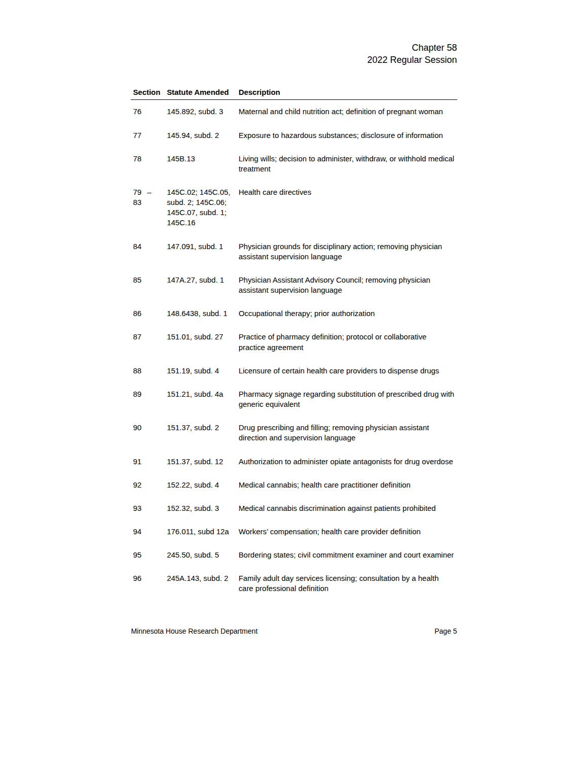Chapter 58
2022 Regular Session
| Section | Statute Amended | Description |
| --- | --- | --- |
| 76 | 145.892, subd. 3 | Maternal and child nutrition act; definition of pregnant woman |
| 77 | 145.94, subd. 2 | Exposure to hazardous substances; disclosure of information |
| 78 | 145B.13 | Living wills; decision to administer, withdraw, or withhold medical treatment |
| 79 – 83 | 145C.02; 145C.05, subd. 2; 145C.06; 145C.07, subd. 1; 145C.16 | Health care directives |
| 84 | 147.091, subd. 1 | Physician grounds for disciplinary action; removing physician assistant supervision language |
| 85 | 147A.27, subd. 1 | Physician Assistant Advisory Council; removing physician assistant supervision language |
| 86 | 148.6438, subd. 1 | Occupational therapy; prior authorization |
| 87 | 151.01, subd. 27 | Practice of pharmacy definition; protocol or collaborative practice agreement |
| 88 | 151.19, subd. 4 | Licensure of certain health care providers to dispense drugs |
| 89 | 151.21, subd. 4a | Pharmacy signage regarding substitution of prescribed drug with generic equivalent |
| 90 | 151.37, subd. 2 | Drug prescribing and filling; removing physician assistant direction and supervision language |
| 91 | 151.37, subd. 12 | Authorization to administer opiate antagonists for drug overdose |
| 92 | 152.22, subd. 4 | Medical cannabis; health care practitioner definition |
| 93 | 152.32, subd. 3 | Medical cannabis discrimination against patients prohibited |
| 94 | 176.011, subd 12a | Workers’ compensation; health care provider definition |
| 95 | 245.50, subd. 5 | Bordering states; civil commitment examiner and court examiner |
| 96 | 245A.143, subd. 2 | Family adult day services licensing; consultation by a health care professional definition |
Minnesota House Research Department Page 5